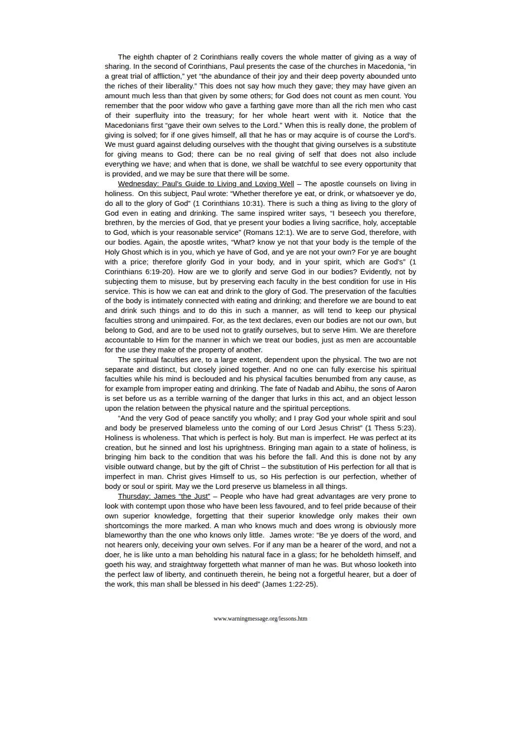The eighth chapter of 2 Corinthians really covers the whole matter of giving as a way of sharing. In the second of Corinthians, Paul presents the case of the churches in Macedonia, “in a great trial of affliction,” yet “the abundance of their joy and their deep poverty abounded unto the riches of their liberality.” This does not say how much they gave; they may have given an amount much less than that given by some others; for God does not count as men count. You remember that the poor widow who gave a farthing gave more than all the rich men who cast of their superfluity into the treasury; for her whole heart went with it. Notice that the Macedonians first “gave their own selves to the Lord.” When this is really done, the problem of giving is solved; for if one gives himself, all that he has or may acquire is of course the Lord’s. We must guard against deluding ourselves with the thought that giving ourselves is a substitute for giving means to God; there can be no real giving of self that does not also include everything we have; and when that is done, we shall be watchful to see every opportunity that is provided, and we may be sure that there will be some.
Wednesday: Paul’s Guide to Living and Loving Well – The apostle counsels on living in holiness. On this subject, Paul wrote: “Whether therefore ye eat, or drink, or whatsoever ye do, do all to the glory of God” (1 Corinthians 10:31). There is such a thing as living to the glory of God even in eating and drinking. The same inspired writer says, “I beseech you therefore, brethren, by the mercies of God, that ye present your bodies a living sacrifice, holy, acceptable to God, which is your reasonable service” (Romans 12:1). We are to serve God, therefore, with our bodies. Again, the apostle writes, “What? know ye not that your body is the temple of the Holy Ghost which is in you, which ye have of God, and ye are not your own? For ye are bought with a price; therefore glorify God in your body, and in your spirit, which are God’s” (1 Corinthians 6:19-20). How are we to glorify and serve God in our bodies? Evidently, not by subjecting them to misuse, but by preserving each faculty in the best condition for use in His service. This is how we can eat and drink to the glory of God. The preservation of the faculties of the body is intimately connected with eating and drinking; and therefore we are bound to eat and drink such things and to do this in such a manner, as will tend to keep our physical faculties strong and unimpaired. For, as the text declares, even our bodies are not our own, but belong to God, and are to be used not to gratify ourselves, but to serve Him. We are therefore accountable to Him for the manner in which we treat our bodies, just as men are accountable for the use they make of the property of another.
The spiritual faculties are, to a large extent, dependent upon the physical. The two are not separate and distinct, but closely joined together. And no one can fully exercise his spiritual faculties while his mind is beclouded and his physical faculties benumbed from any cause, as for example from improper eating and drinking. The fate of Nadab and Abihu, the sons of Aaron is set before us as a terrible warning of the danger that lurks in this act, and an object lesson upon the relation between the physical nature and the spiritual perceptions.
“And the very God of peace sanctify you wholly; and I pray God your whole spirit and soul and body be preserved blameless unto the coming of our Lord Jesus Christ” (1 Thess 5:23). Holiness is wholeness. That which is perfect is holy. But man is imperfect. He was perfect at its creation, but he sinned and lost his uprightness. Bringing man again to a state of holiness, is bringing him back to the condition that was his before the fall. And this is done not by any visible outward change, but by the gift of Christ – the substitution of His perfection for all that is imperfect in man. Christ gives Himself to us, so His perfection is our perfection, whether of body or soul or spirit. May we the Lord preserve us blameless in all things.
Thursday: James “the Just” – People who have had great advantages are very prone to look with contempt upon those who have been less favoured, and to feel pride because of their own superior knowledge, forgetting that their superior knowledge only makes their own shortcomings the more marked. A man who knows much and does wrong is obviously more blameworthy than the one who knows only little. James wrote: “Be ye doers of the word, and not hearers only, deceiving your own selves. For if any man be a hearer of the word, and not a doer, he is like unto a man beholding his natural face in a glass; for he beholdeth himself, and goeth his way, and straightway forgetteth what manner of man he was. But whoso looketh into the perfect law of liberty, and continueth therein, he being not a forgetful hearer, but a doer of the work, this man shall be blessed in his deed” (James 1:22-25).
www.warningmessage.org/lessons.htm